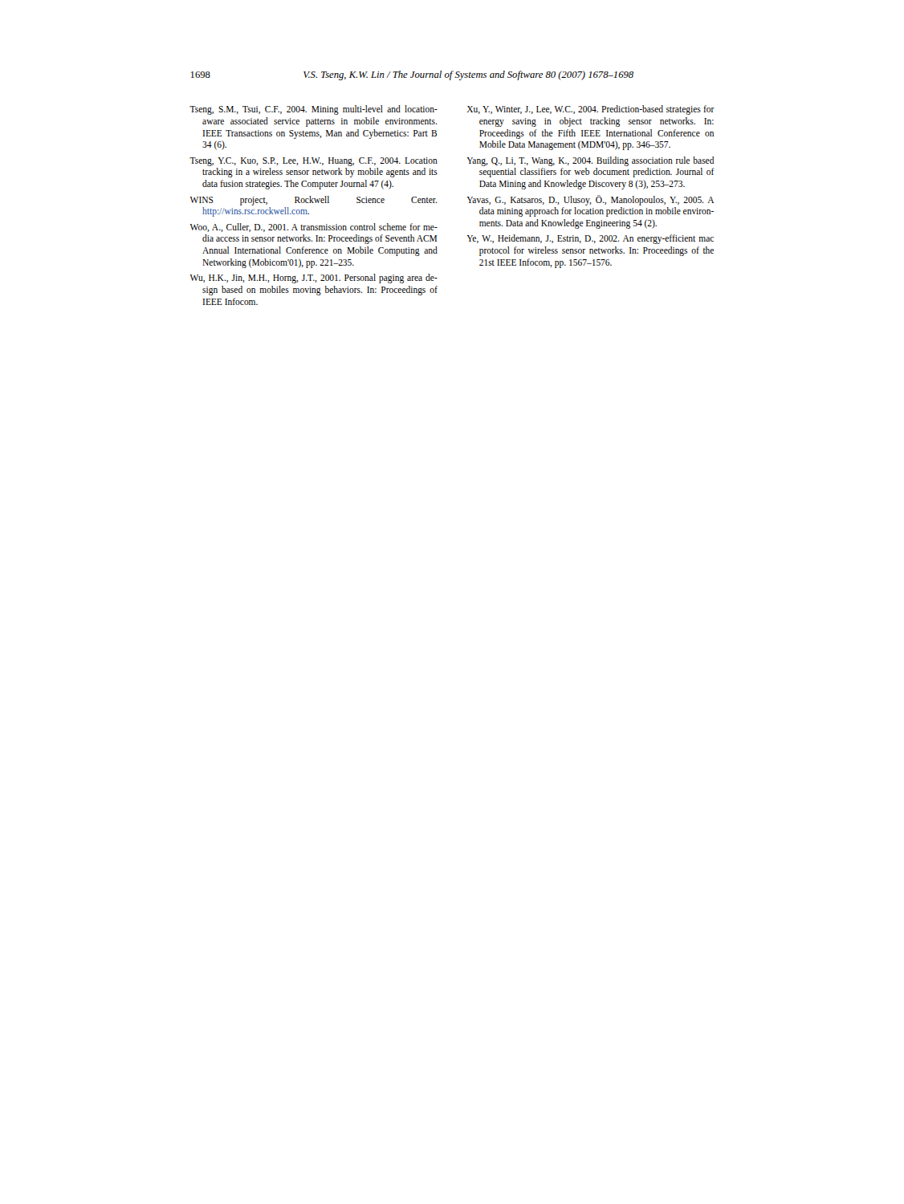1698 V.S. Tseng, K.W. Lin / The Journal of Systems and Software 80 (2007) 1678–1698
Tseng, S.M., Tsui, C.F., 2004. Mining multi-level and location-aware associated service patterns in mobile environments. IEEE Transactions on Systems, Man and Cybernetics: Part B 34 (6).
Tseng, Y.C., Kuo, S.P., Lee, H.W., Huang, C.F., 2004. Location tracking in a wireless sensor network by mobile agents and its data fusion strategies. The Computer Journal 47 (4).
WINS project, Rockwell Science Center. http://wins.rsc.rockwell.com.
Woo, A., Culler, D., 2001. A transmission control scheme for media access in sensor networks. In: Proceedings of Seventh ACM Annual International Conference on Mobile Computing and Networking (Mobicom'01), pp. 221–235.
Wu, H.K., Jin, M.H., Horng, J.T., 2001. Personal paging area design based on mobiles moving behaviors. In: Proceedings of IEEE Infocom.
Xu, Y., Winter, J., Lee, W.C., 2004. Prediction-based strategies for energy saving in object tracking sensor networks. In: Proceedings of the Fifth IEEE International Conference on Mobile Data Management (MDM'04), pp. 346–357.
Yang, Q., Li, T., Wang, K., 2004. Building association rule based sequential classifiers for web document prediction. Journal of Data Mining and Knowledge Discovery 8 (3), 253–273.
Yavas, G., Katsaros, D., Ulusoy, Ö., Manolopoulos, Y., 2005. A data mining approach for location prediction in mobile environments. Data and Knowledge Engineering 54 (2).
Ye, W., Heidemann, J., Estrin, D., 2002. An energy-efficient mac protocol for wireless sensor networks. In: Proceedings of the 21st IEEE Infocom, pp. 1567–1576.